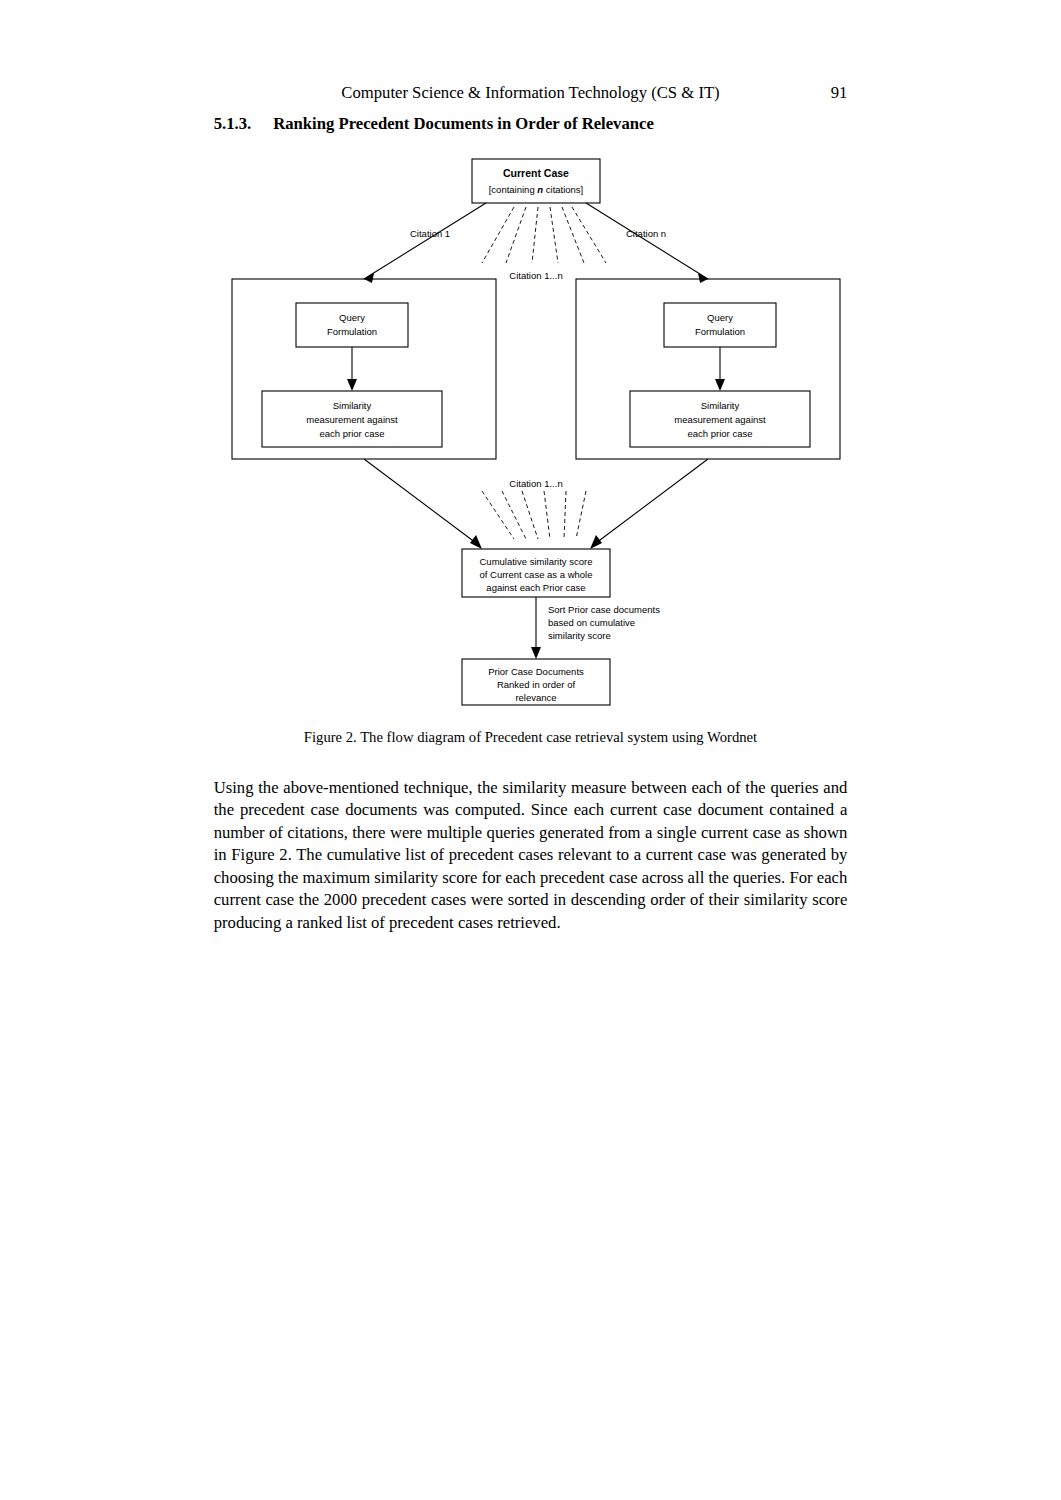Computer Science & Information Technology (CS & IT) 91
5.1.3. Ranking Precedent Documents in Order of Relevance
Current Case [containing n citations] Citation 1 Citation n Citation 1...n Query Formulation Similarity measurement against each prior case Query Formulation Similarity measurement against each prior case Citation 1...n Cumulative similarity score of Current case as a whole against each Prior case Sort Prior case documents based on cumulative similarity score Prior Case Documents Ranked in order of relevance
Figure 2. The flow diagram of Precedent case retrieval system using Wordnet
Using the above-mentioned technique, the similarity measure between each of the queries and the precedent case documents was computed. Since each current case document contained a number of citations, there were multiple queries generated from a single current case as shown in Figure 2. The cumulative list of precedent cases relevant to a current case was generated by choosing the maximum similarity score for each precedent case across all the queries. For each current case the 2000 precedent cases were sorted in descending order of their similarity score producing a ranked list of precedent cases retrieved.